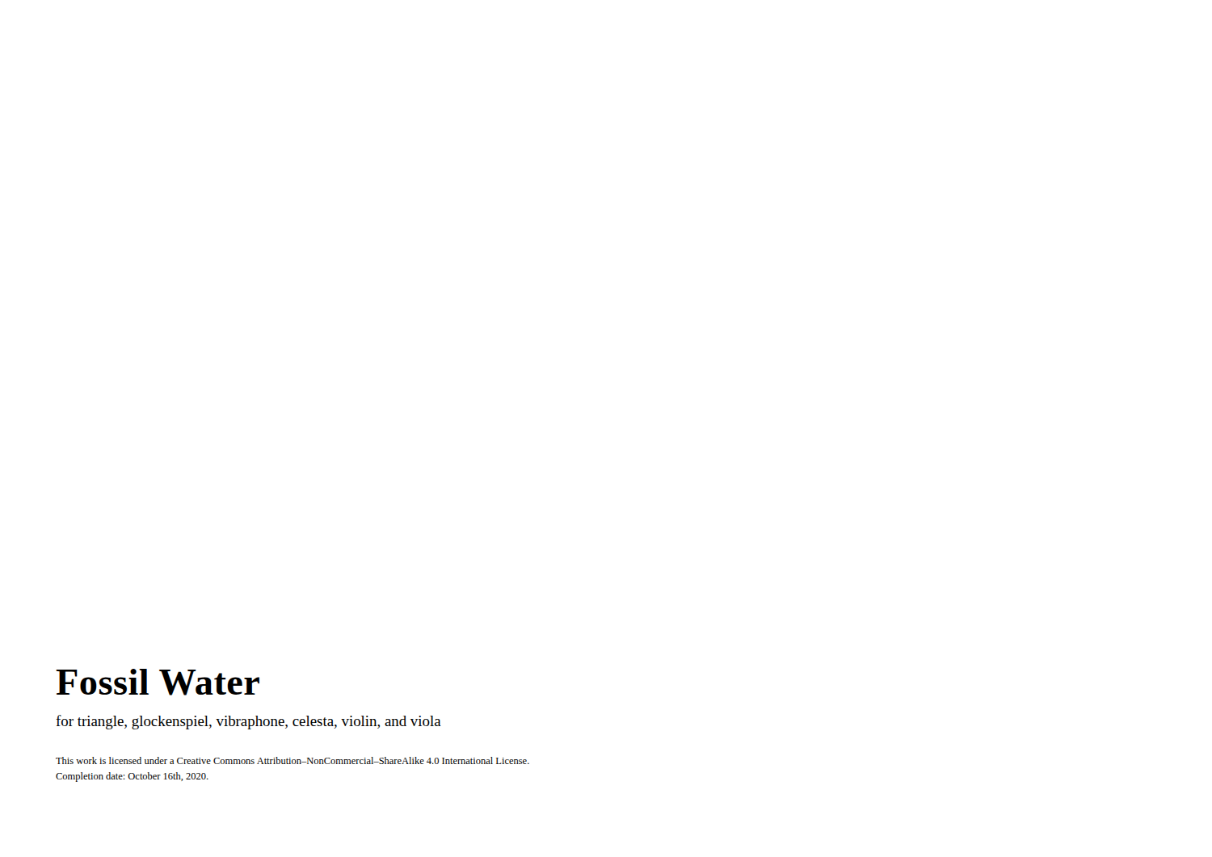Fossil Water
for triangle, glockenspiel, vibraphone, celesta, violin, and viola
This work is licensed under a Creative Commons Attribution–NonCommercial–ShareAlike 4.0 International License. Completion date: October 16th, 2020.